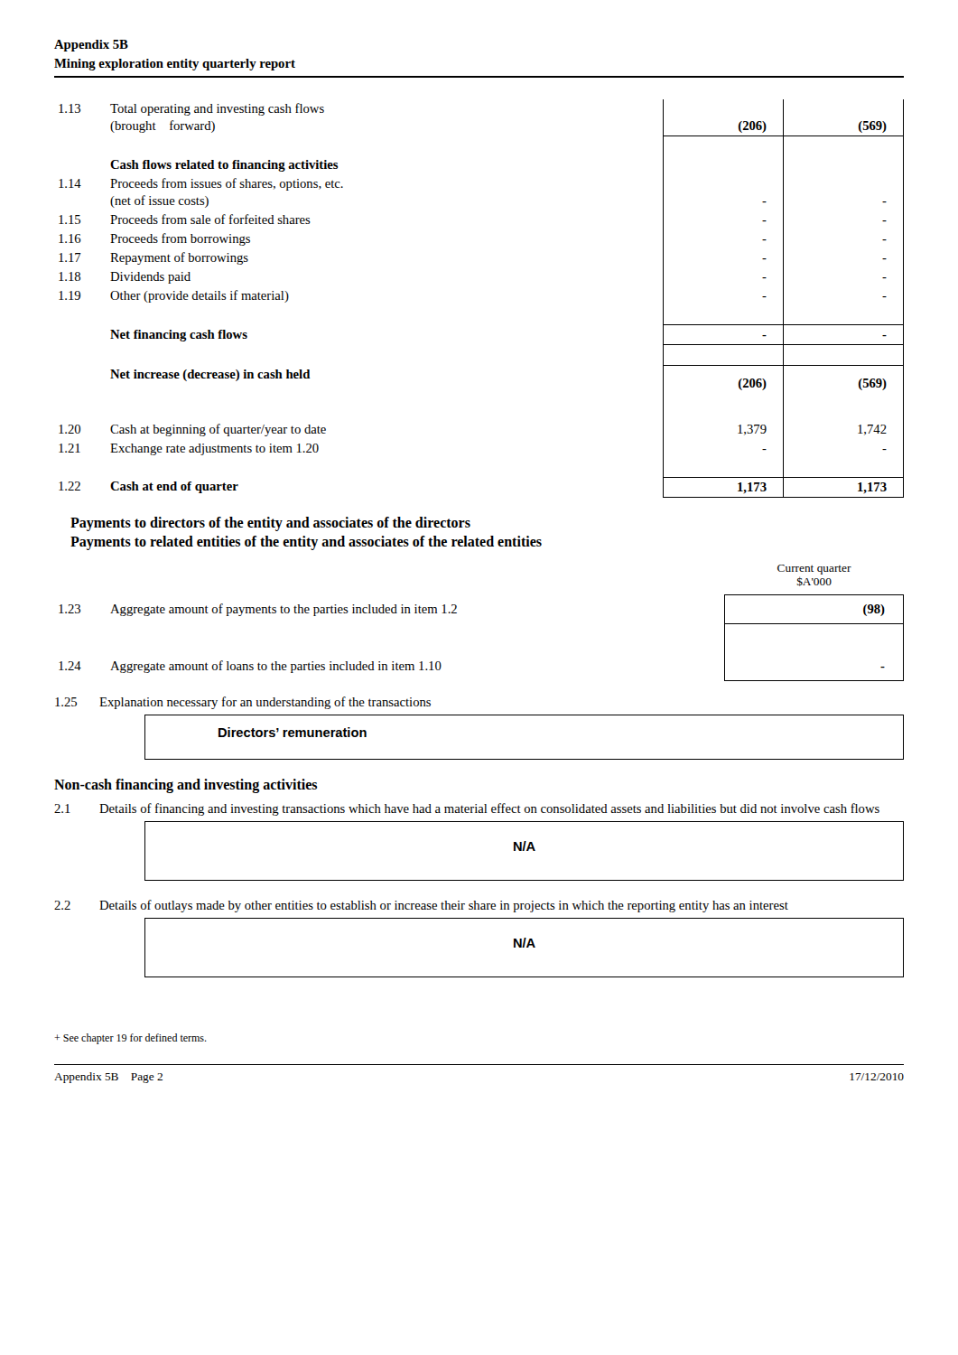Appendix 5B
Mining exploration entity quarterly report
| 1.13 | Total operating and investing cash flows (brought forward) | (206) | (569) |
| | Cash flows related to financing activities | | |
| 1.14 | Proceeds from issues of shares, options, etc. (net of issue costs) | - | - |
| 1.15 | Proceeds from sale of forfeited shares | - | - |
| 1.16 | Proceeds from borrowings | - | - |
| 1.17 | Repayment of borrowings | - | - |
| 1.18 | Dividends paid | - | - |
| 1.19 | Other (provide details if material) | - | - |
| | Net financing cash flows | - | - |
| | Net increase (decrease) in cash held | (206) | (569) |
| 1.20 | Cash at beginning of quarter/year to date | 1,379 | 1,742 |
| 1.21 | Exchange rate adjustments to item 1.20 | - | - |
| 1.22 | Cash at end of quarter | 1,173 | 1,173 |
Payments to directors of the entity and associates of the directors
Payments to related entities of the entity and associates of the related entities
| | | Current quarter $A'000 |
| 1.23 | Aggregate amount of payments to the parties included in item 1.2 | (98) |
| 1.24 | Aggregate amount of loans to the parties included in item 1.10 | - |
1.25
Explanation necessary for an understanding of the transactions
Directors’ remuneration
Non-cash financing and investing activities
2.1
Details of financing and investing transactions which have had a material effect on consolidated assets and liabilities but did not involve cash flows
N/A
2.2
Details of outlays made by other entities to establish or increase their share in projects in which the reporting entity has an interest
N/A
+ See chapter 19 for defined terms.
Appendix 5B Page 2 17/12/2010